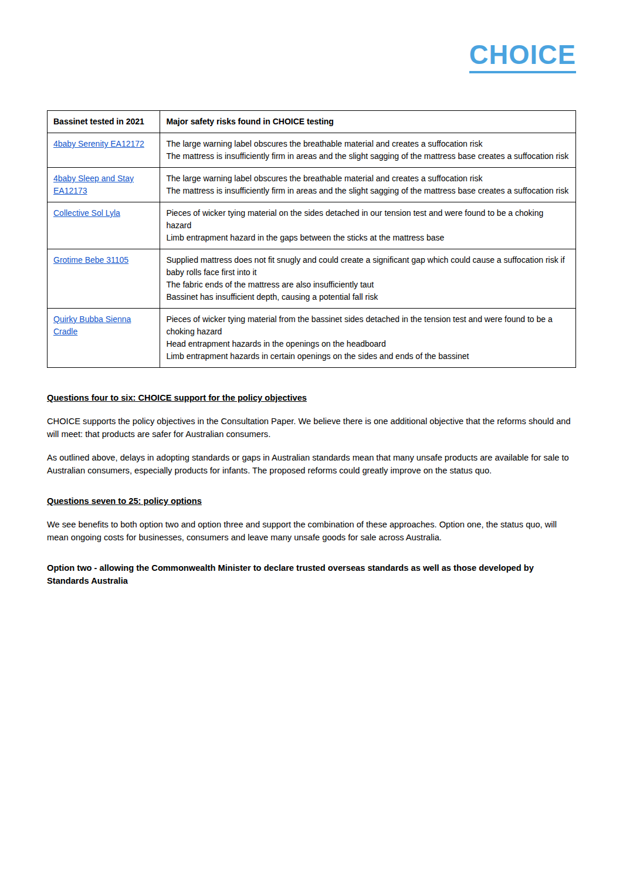CHOICE
| Bassinet tested in 2021 | Major safety risks found in CHOICE testing |
| --- | --- |
| 4baby Serenity EA12172 | The large warning label obscures the breathable material and creates a suffocation risk The mattress is insufficiently firm in areas and the slight sagging of the mattress base creates a suffocation risk |
| 4baby Sleep and Stay EA12173 | The large warning label obscures the breathable material and creates a suffocation risk The mattress is insufficiently firm in areas and the slight sagging of the mattress base creates a suffocation risk |
| Collective Sol Lyla | Pieces of wicker tying material on the sides detached in our tension test and were found to be a choking hazard Limb entrapment hazard in the gaps between the sticks at the mattress base |
| Grotime Bebe 31105 | Supplied mattress does not fit snugly and could create a significant gap which could cause a suffocation risk if baby rolls face first into it The fabric ends of the mattress are also insufficiently taut Bassinet has insufficient depth, causing a potential fall risk |
| Quirky Bubba Sienna Cradle | Pieces of wicker tying material from the bassinet sides detached in the tension test and were found to be a choking hazard Head entrapment hazards in the openings on the headboard Limb entrapment hazards in certain openings on the sides and ends of the bassinet |
Questions four to six: CHOICE support for the policy objectives
CHOICE supports the policy objectives in the Consultation Paper. We believe there is one additional objective that the reforms should and will meet: that products are safer for Australian consumers.
As outlined above, delays in adopting standards or gaps in Australian standards mean that many unsafe products are available for sale to Australian consumers, especially products for infants. The proposed reforms could greatly improve on the status quo.
Questions seven to 25: policy options
We see benefits to both option two and option three and support the combination of these approaches. Option one, the status quo, will mean ongoing costs for businesses, consumers and leave many unsafe goods for sale across Australia.
Option two - allowing the Commonwealth Minister to declare trusted overseas standards as well as those developed by Standards Australia